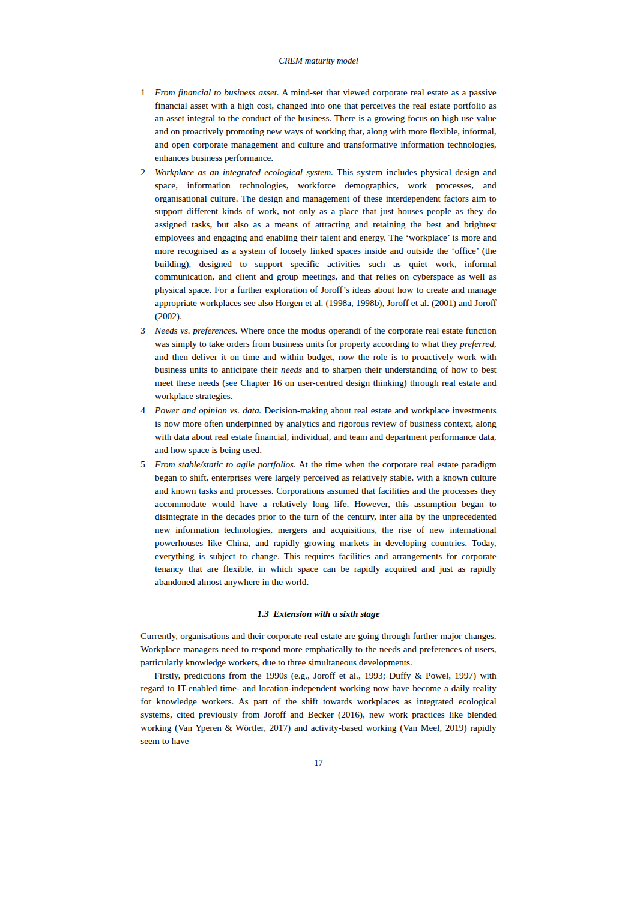CREM maturity model
1 From financial to business asset. A mind-set that viewed corporate real estate as a passive financial asset with a high cost, changed into one that perceives the real estate portfolio as an asset integral to the conduct of the business. There is a growing focus on high use value and on proactively promoting new ways of working that, along with more flexible, informal, and open corporate management and culture and transformative information technologies, enhances business performance.
2 Workplace as an integrated ecological system. This system includes physical design and space, information technologies, workforce demographics, work processes, and organisational culture. The design and management of these interdependent factors aim to support different kinds of work, not only as a place that just houses people as they do assigned tasks, but also as a means of attracting and retaining the best and brightest employees and engaging and enabling their talent and energy. The ‘workplace’ is more and more recognised as a system of loosely linked spaces inside and outside the ‘office’ (the building), designed to support specific activities such as quiet work, informal communication, and client and group meetings, and that relies on cyberspace as well as physical space. For a further exploration of Joroff’s ideas about how to create and manage appropriate workplaces see also Horgen et al. (1998a, 1998b), Joroff et al. (2001) and Joroff (2002).
3 Needs vs. preferences. Where once the modus operandi of the corporate real estate function was simply to take orders from business units for property according to what they preferred, and then deliver it on time and within budget, now the role is to proactively work with business units to anticipate their needs and to sharpen their understanding of how to best meet these needs (see Chapter 16 on user-centred design thinking) through real estate and workplace strategies.
4 Power and opinion vs. data. Decision-making about real estate and workplace investments is now more often underpinned by analytics and rigorous review of business context, along with data about real estate financial, individual, and team and department performance data, and how space is being used.
5 From stable/static to agile portfolios. At the time when the corporate real estate paradigm began to shift, enterprises were largely perceived as relatively stable, with a known culture and known tasks and processes. Corporations assumed that facilities and the processes they accommodate would have a relatively long life. However, this assumption began to disintegrate in the decades prior to the turn of the century, inter alia by the unprecedented new information technologies, mergers and acquisitions, the rise of new international powerhouses like China, and rapidly growing markets in developing countries. Today, everything is subject to change. This requires facilities and arrangements for corporate tenancy that are flexible, in which space can be rapidly acquired and just as rapidly abandoned almost anywhere in the world.
1.3 Extension with a sixth stage
Currently, organisations and their corporate real estate are going through further major changes. Workplace managers need to respond more emphatically to the needs and preferences of users, particularly knowledge workers, due to three simultaneous developments.
Firstly, predictions from the 1990s (e.g., Joroff et al., 1993; Duffy & Powel, 1997) with regard to IT-enabled time- and location-independent working now have become a daily reality for knowledge workers. As part of the shift towards workplaces as integrated ecological systems, cited previously from Joroff and Becker (2016), new work practices like blended working (Van Yperen & Wörtler, 2017) and activity-based working (Van Meel, 2019) rapidly seem to have
17